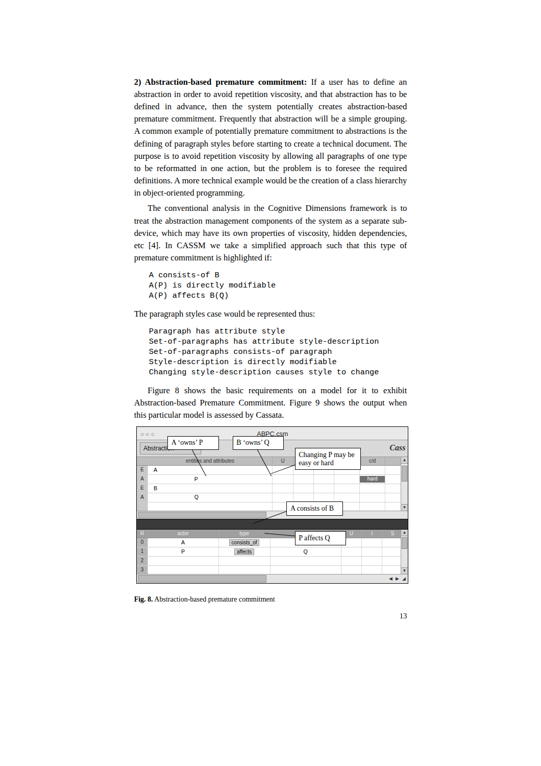2) Abstraction-based premature commitment: If a user has to define an abstraction in order to avoid repetition viscosity, and that abstraction has to be defined in advance, then the system potentially creates abstraction-based premature commitment. Frequently that abstraction will be a simple grouping. A common example of potentially premature commitment to abstractions is the defining of paragraph styles before starting to create a technical document. The purpose is to avoid repetition viscosity by allowing all paragraphs of one type to be reformatted in one action, but the problem is to foresee the required definitions. A more technical example would be the creation of a class hierarchy in object-oriented programming.
The conventional analysis in the Cognitive Dimensions framework is to treat the abstraction management components of the system as a separate sub-device, which may have its own properties of viscosity, hidden dependencies, etc [4]. In CASSM we take a simplified approach such that this type of premature commitment is highlighted if:
A consists-of B A(P) is directly modifiable A(P) affects B(Q)
The paragraph styles case would be represented thus:
Paragraph has attribute style Set-of-paragraphs has attribute style-description Set-of-paragraphs consists-of paragraph Style-description is directly modifiable Changing style-description causes style to change
Figure 8 shows the basic requirements on a model for it to exhibit Abstraction-based Premature Commitment. Figure 9 shows the output when this particular model is assessed by Cassata.
○○○ ABPC.csm
Abstraction
Cass
entities and attributes
U
I
S
s/c
c/d
E
A
A
P
hard
E
B
A
Q
▲
▼
R
actor
type
acted_on
U
I
S
0
A
consists_of
B
1
P
affects
Q
2
3
▲
▼
◀ ▶ ◢
A ‘owns’ P
B ‘owns’ Q
Changing P may be easy or hard
A consists of B
P affects Q
Fig. 8. Abstraction-based premature commitment
13